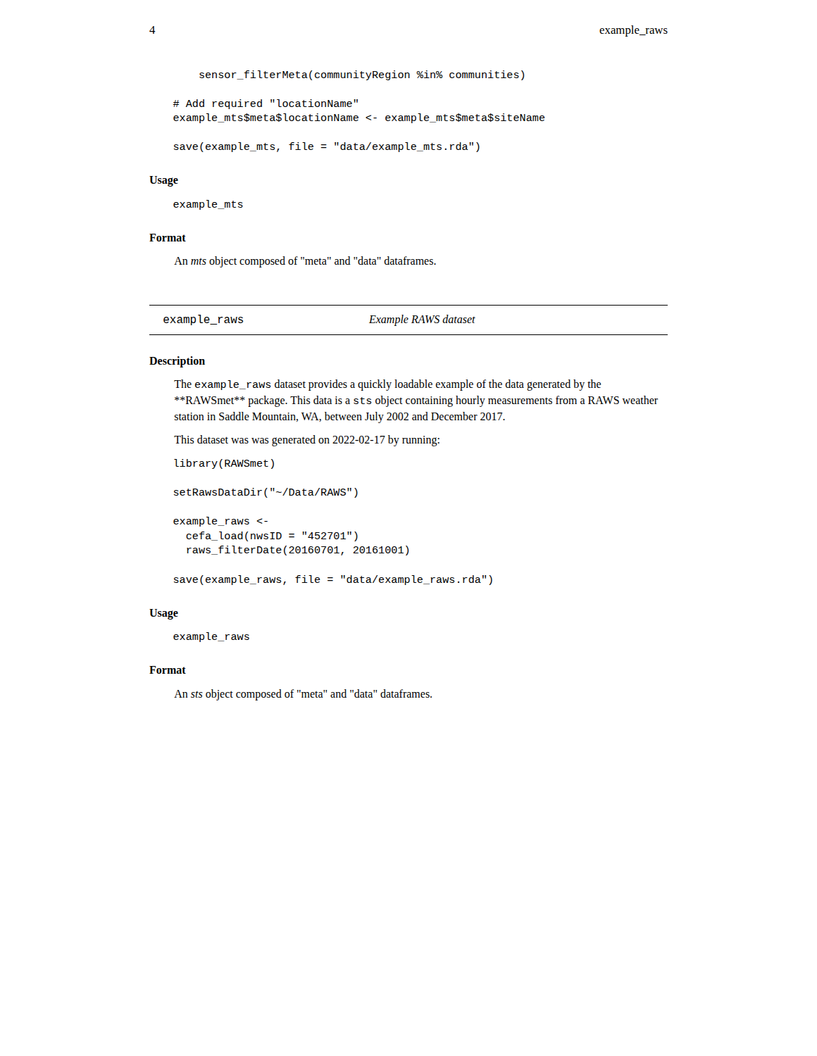4 example_raws
    sensor_filterMeta(communityRegion %in% communities)

# Add required "locationName"
example_mts$meta$locationName <- example_mts$meta$siteName

save(example_mts, file = "data/example_mts.rda")
Usage
example_mts
Format
An mts object composed of "meta" and "data" dataframes.
example_raws Example RAWS dataset
Description
The example_raws dataset provides a quickly loadable example of the data generated by the **RAWSmet** package. This data is a sts object containing hourly measurements from a RAWS weather station in Saddle Mountain, WA, between July 2002 and December 2017.
This dataset was was generated on 2022-02-17 by running:
library(RAWSmet)

setRawsDataDir("~/Data/RAWS")

example_raws <-
  cefa_load(nwsID = "452701")
  raws_filterDate(20160701, 20161001)

save(example_raws, file = "data/example_raws.rda")
Usage
example_raws
Format
An sts object composed of "meta" and "data" dataframes.